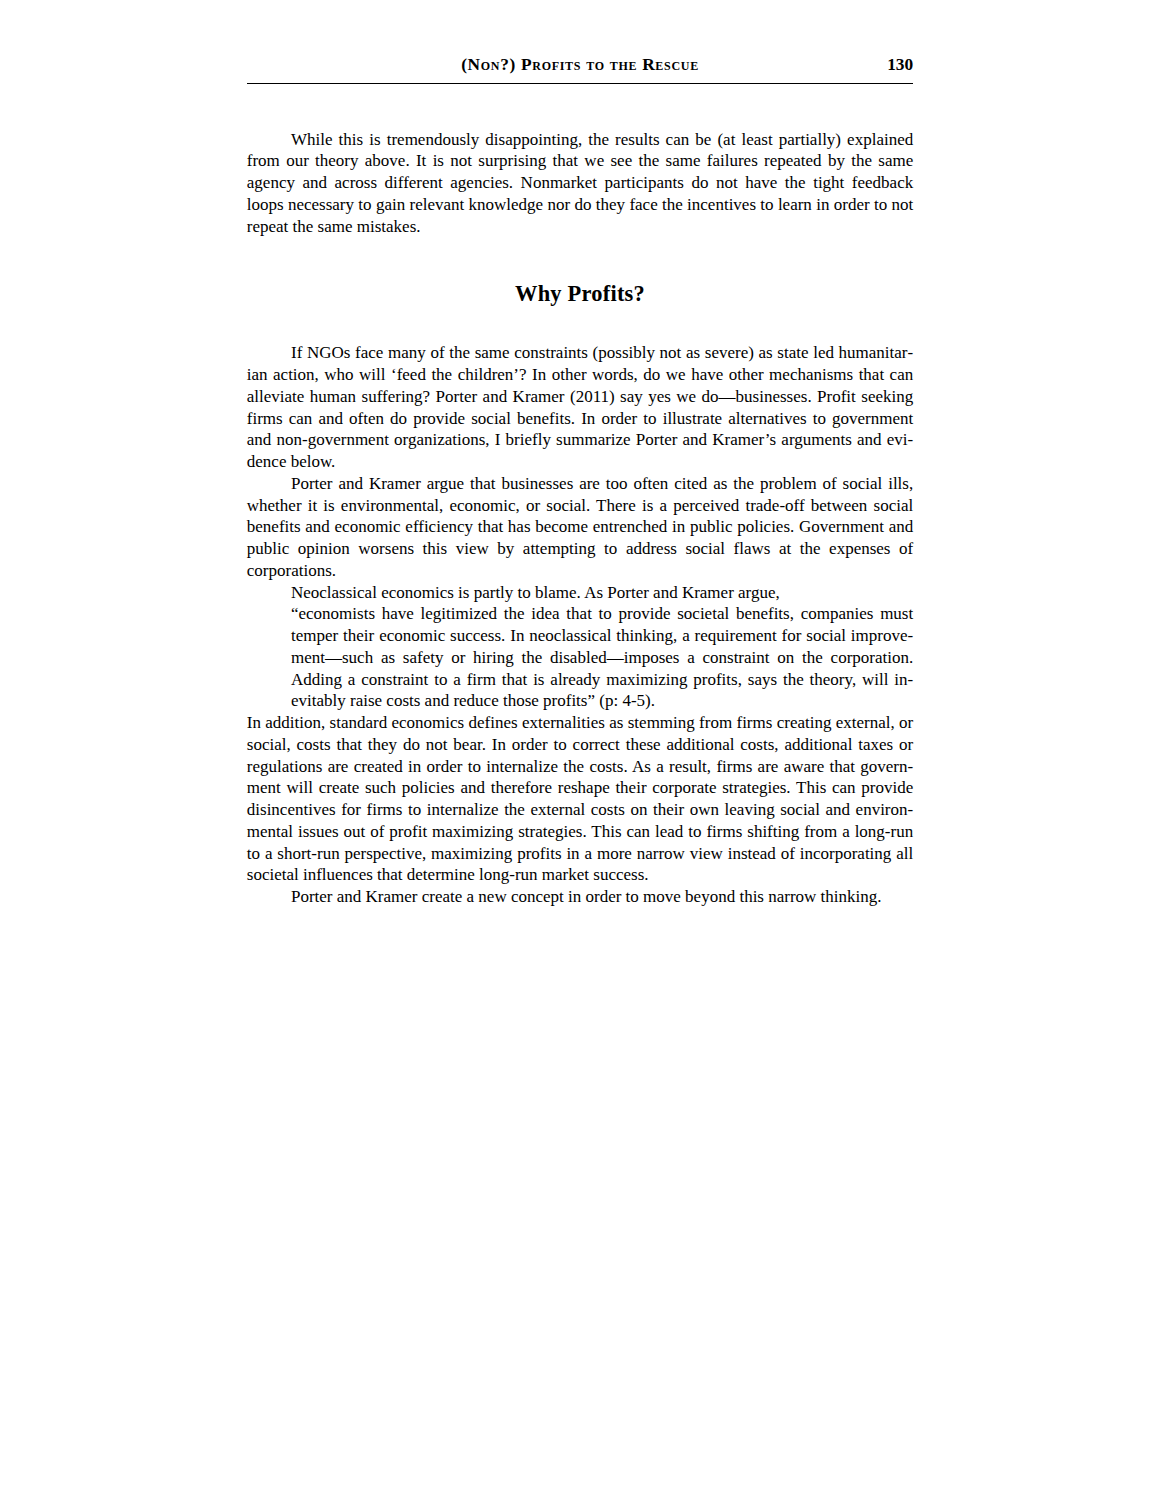(Non?) Profits to the Rescue 130
While this is tremendously disappointing, the results can be (at least partially) explained from our theory above. It is not surprising that we see the same failures repeated by the same agency and across different agencies. Nonmarket participants do not have the tight feedback loops necessary to gain relevant knowledge nor do they face the incentives to learn in order to not repeat the same mistakes.
Why Profits?
If NGOs face many of the same constraints (possibly not as severe) as state led humanitarian action, who will ‘feed the children’? In other words, do we have other mechanisms that can alleviate human suffering? Porter and Kramer (2011) say yes we do—businesses. Profit seeking firms can and often do provide social benefits. In order to illustrate alternatives to government and non-government organizations, I briefly summarize Porter and Kramer’s arguments and evidence below.
Porter and Kramer argue that businesses are too often cited as the problem of social ills, whether it is environmental, economic, or social. There is a perceived trade-off between social benefits and economic efficiency that has become entrenched in public policies. Government and public opinion worsens this view by attempting to address social flaws at the expenses of corporations.
Neoclassical economics is partly to blame. As Porter and Kramer argue,
“economists have legitimized the idea that to provide societal benefits, companies must temper their economic success. In neoclassical thinking, a requirement for social improvement—such as safety or hiring the disabled—imposes a constraint on the corporation. Adding a constraint to a firm that is already maximizing profits, says the theory, will inevitably raise costs and reduce those profits” (p: 4-5).
In addition, standard economics defines externalities as stemming from firms creating external, or social, costs that they do not bear. In order to correct these additional costs, additional taxes or regulations are created in order to internalize the costs. As a result, firms are aware that government will create such policies and therefore reshape their corporate strategies. This can provide disincentives for firms to internalize the external costs on their own leaving social and environmental issues out of profit maximizing strategies. This can lead to firms shifting from a long-run to a short-run perspective, maximizing profits in a more narrow view instead of incorporating all societal influences that determine long-run market success.
Porter and Kramer create a new concept in order to move beyond this narrow thinking.